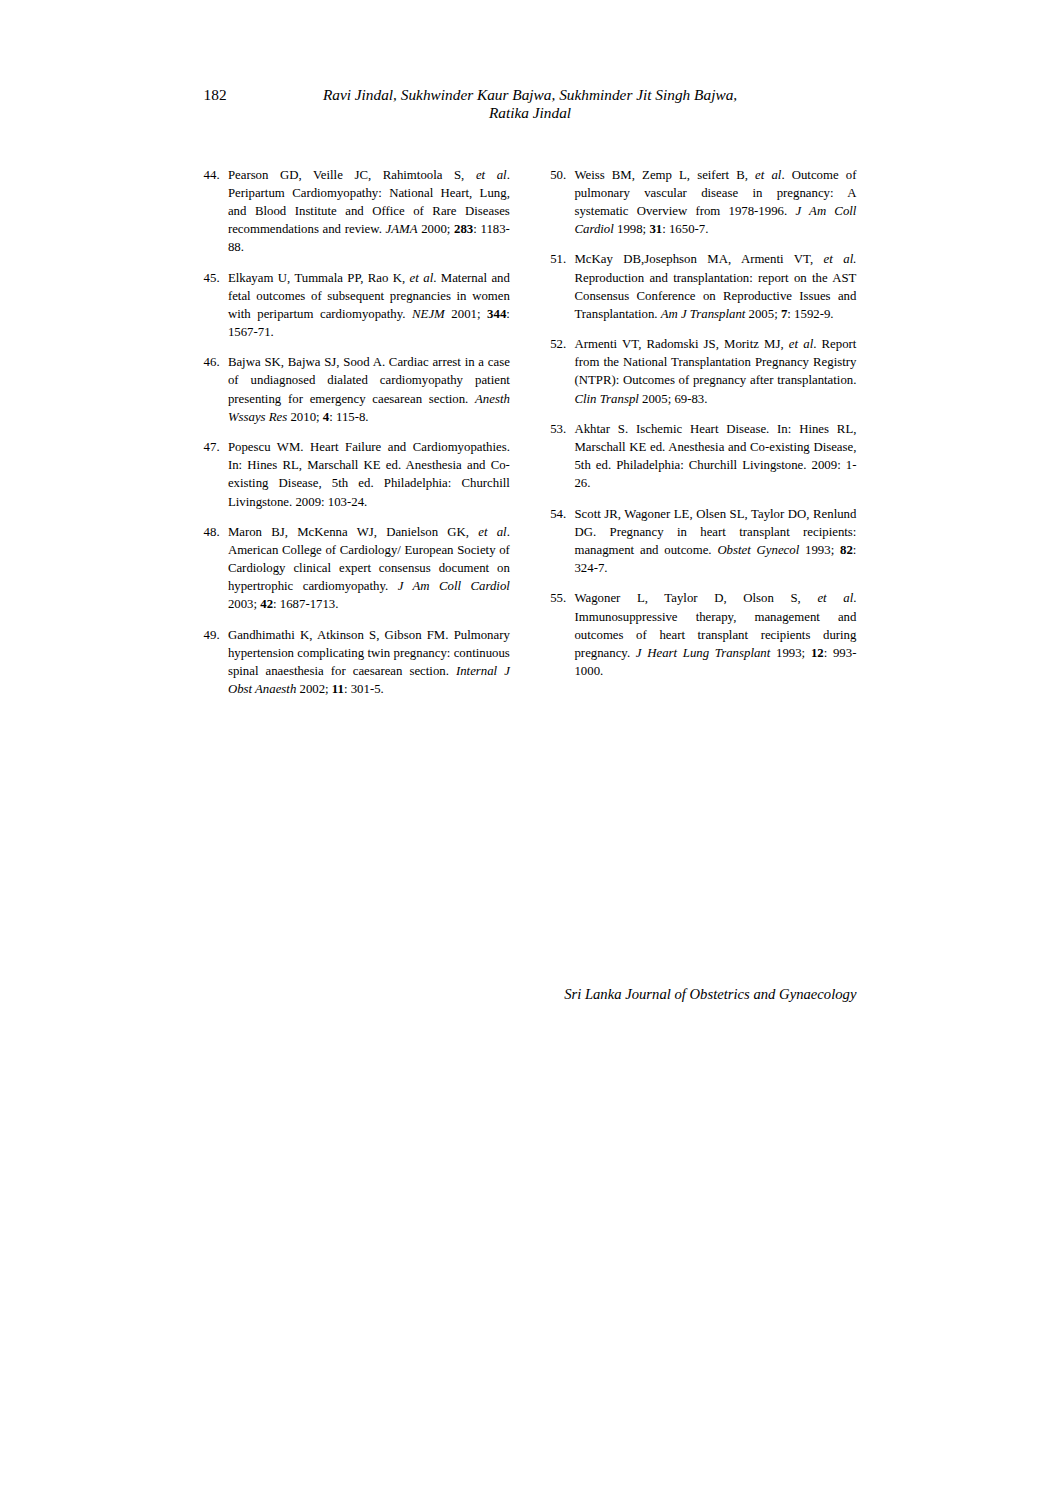182
Ravi Jindal, Sukhwinder Kaur Bajwa, Sukhminder Jit Singh Bajwa, Ratika Jindal
44. Pearson GD, Veille JC, Rahimtoola S, et al. Peripartum Cardiomyopathy: National Heart, Lung, and Blood Institute and Office of Rare Diseases recommendations and review. JAMA 2000; 283: 1183-88.
45. Elkayam U, Tummala PP, Rao K, et al. Maternal and fetal outcomes of subsequent pregnancies in women with peripartum cardiomyopathy. NEJM 2001; 344: 1567-71.
46. Bajwa SK, Bajwa SJ, Sood A. Cardiac arrest in a case of undiagnosed dialated cardiomyopathy patient presenting for emergency caesarean section. Anesth Wssays Res 2010; 4: 115-8.
47. Popescu WM. Heart Failure and Cardiomyopathies. In: Hines RL, Marschall KE ed. Anesthesia and Co-existing Disease, 5th ed. Philadelphia: Churchill Livingstone. 2009: 103-24.
48. Maron BJ, McKenna WJ, Danielson GK, et al. American College of Cardiology/ European Society of Cardiology clinical expert consensus document on hypertrophic cardiomyopathy. J Am Coll Cardiol 2003; 42: 1687-1713.
49. Gandhimathi K, Atkinson S, Gibson FM. Pulmonary hypertension complicating twin pregnancy: continuous spinal anaesthesia for caesarean section. Internal J Obst Anaesth 2002; 11: 301-5.
50. Weiss BM, Zemp L, seifert B, et al. Outcome of pulmonary vascular disease in pregnancy: A systematic Overview from 1978-1996. J Am Coll Cardiol 1998; 31: 1650-7.
51. McKay DB,Josephson MA, Armenti VT, et al. Reproduction and transplantation: report on the AST Consensus Conference on Reproductive Issues and Transplantation. Am J Transplant 2005; 7: 1592-9.
52. Armenti VT, Radomski JS, Moritz MJ, et al. Report from the National Transplantation Pregnancy Registry (NTPR): Outcomes of pregnancy after transplantation. Clin Transpl 2005; 69-83.
53. Akhtar S. Ischemic Heart Disease. In: Hines RL, Marschall KE ed. Anesthesia and Co-existing Disease, 5th ed. Philadelphia: Churchill Livingstone. 2009: 1-26.
54. Scott JR, Wagoner LE, Olsen SL, Taylor DO, Renlund DG. Pregnancy in heart transplant recipients: managment and outcome. Obstet Gynecol 1993; 82: 324-7.
55. Wagoner L, Taylor D, Olson S, et al. Immunosuppressive therapy, management and outcomes of heart transplant recipients during pregnancy. J Heart Lung Transplant 1993; 12: 993-1000.
Sri Lanka Journal of Obstetrics and Gynaecology